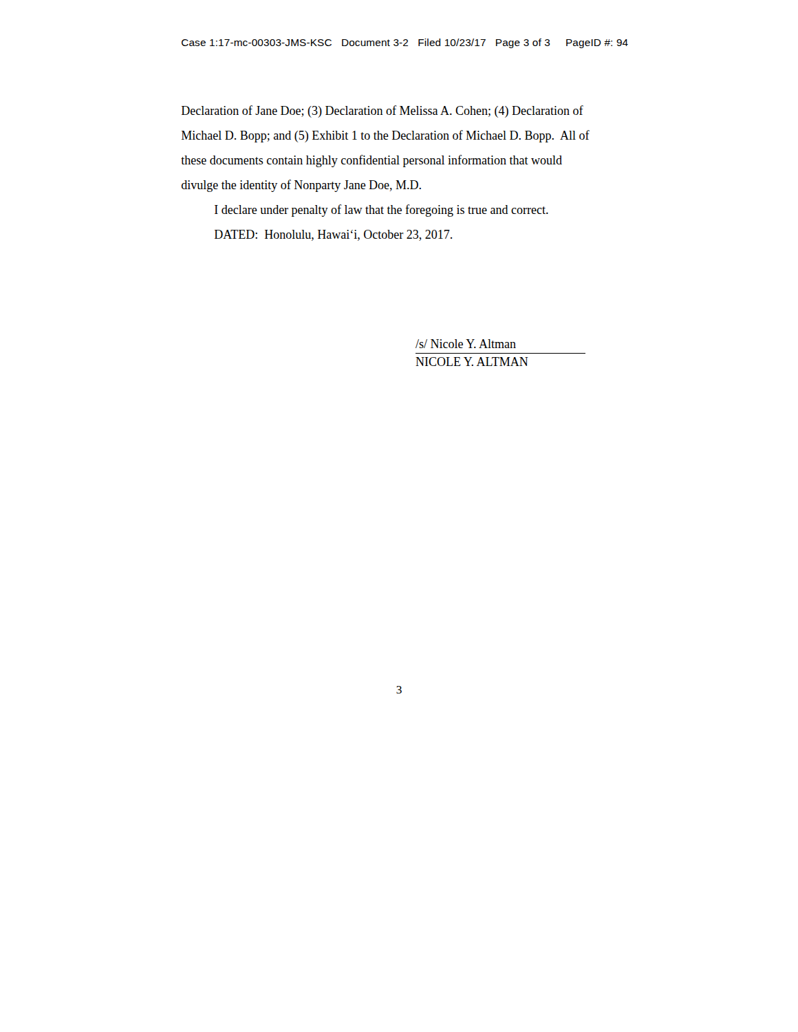Case 1:17-mc-00303-JMS-KSC Document 3-2 Filed 10/23/17 Page 3 of 3 PageID #: 94
Declaration of Jane Doe; (3) Declaration of Melissa A. Cohen; (4) Declaration of
Michael D. Bopp; and (5) Exhibit 1 to the Declaration of Michael D. Bopp. All of
these documents contain highly confidential personal information that would
divulge the identity of Nonparty Jane Doe, M.D.
I declare under penalty of law that the foregoing is true and correct.
DATED: Honolulu, Hawaiʻi, October 23, 2017.
/s/ Nicole Y. Altman
NICOLE Y. ALTMAN
3